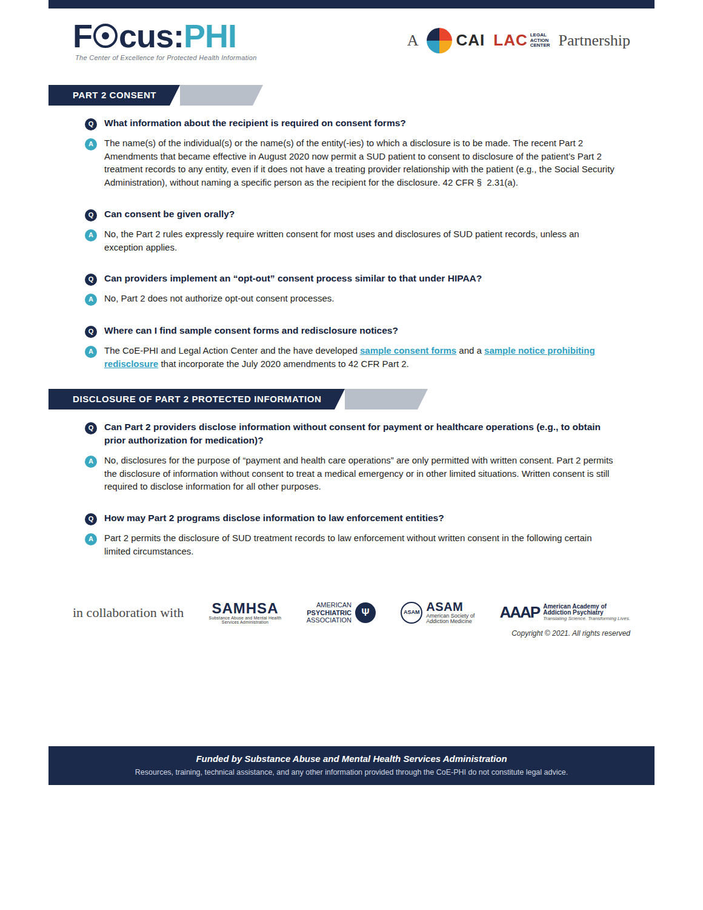F cus: PHI
The Center of Excellence for Protected Health Information
A CAI LAC Legal
Action
Center Partnership
PART 2 CONSENT
Q
What information about the recipient is required on consent forms?
A
The name(s) of the individual(s) or the name(s) of the entity(-ies) to which a disclosure is to be made. The recent Part 2 Amendments that became effective in August 2020 now permit a SUD patient to consent to disclosure of the patient’s Part 2 treatment records to any entity, even if it does not have a treating provider relationship with the patient (e.g., the Social Security Administration), without naming a specific person as the recipient for the disclosure. 42 CFR § 2.31(a).
Q
Can consent be given orally?
A
No, the Part 2 rules expressly require written consent for most uses and disclosures of SUD patient records, unless an exception applies.
Q
Can providers implement an “opt-out” consent process similar to that under HIPAA?
A
No, Part 2 does not authorize opt-out consent processes.
Q
Where can I find sample consent forms and redisclosure notices?
A
The CoE-PHI and Legal Action Center and the have developed sample consent forms and a sample notice prohibiting redisclosure that incorporate the July 2020 amendments to 42 CFR Part 2.
DISCLOSURE OF PART 2 PROTECTED INFORMATION
Q
Can Part 2 providers disclose information without consent for payment or healthcare operations (e.g., to obtain prior authorization for medication)?
A
No, disclosures for the purpose of “payment and health care operations” are only permitted with written consent. Part 2 permits the disclosure of information without consent to treat a medical emergency or in other limited situations. Written consent is still required to disclose information for all other purposes.
Q
How may Part 2 programs disclose information to law enforcement entities?
A
Part 2 permits the disclosure of SUD treatment records to law enforcement without written consent in the following certain limited circumstances.
in collaboration with
SAMHSA
Substance Abuse and Mental Health
Services Administration
AMERICAN
PSYCHIATRIC
ASSOCIATION
Ψ
ASAM
ASAM
American Society of
Addiction Medicine
AAAP
American Academy of
Addiction Psychiatry
Translating Science. Transforming Lives.
Copyright © 2021. All rights reserved
Funded by Substance Abuse and Mental Health Services Administration
Resources, training, technical assistance, and any other information provided through the CoE-PHI do not constitute legal advice.